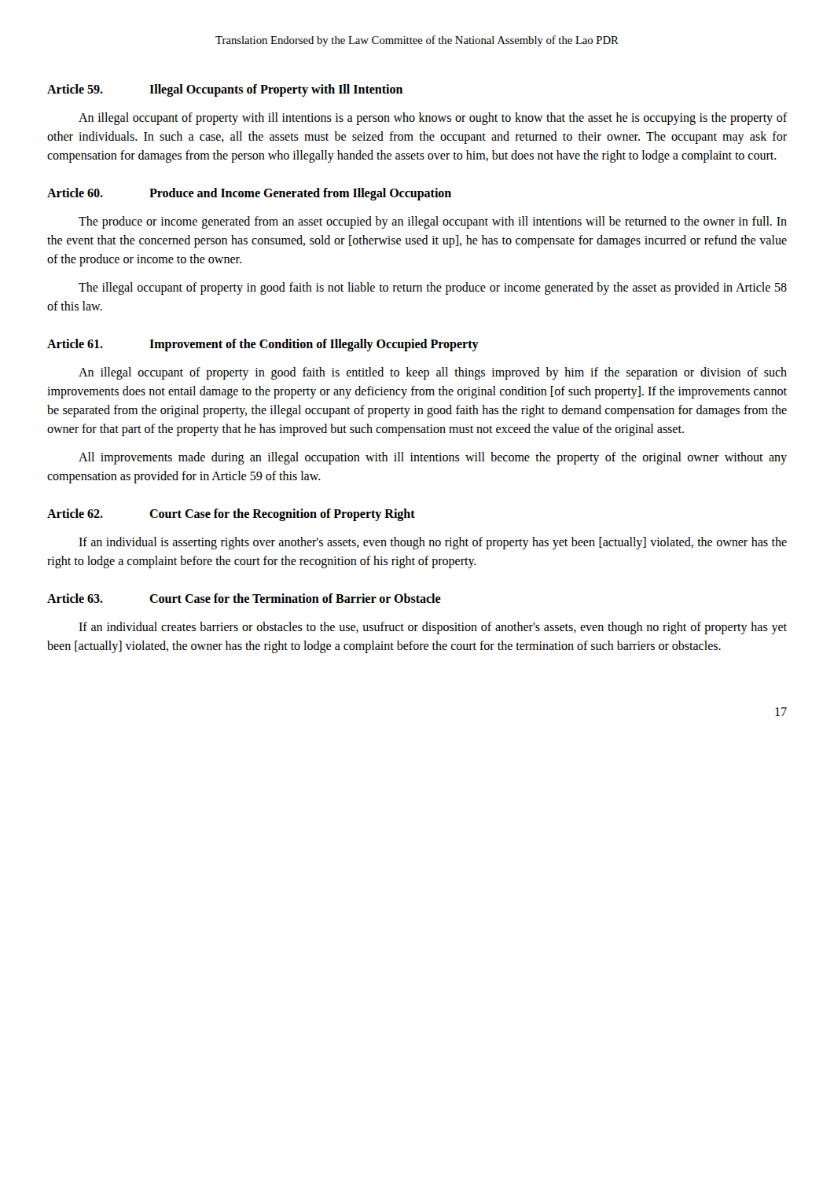Translation Endorsed by the Law Committee of the National Assembly of the Lao PDR
Article 59. Illegal Occupants of Property with Ill Intention
An illegal occupant of property with ill intentions is a person who knows or ought to know that the asset he is occupying is the property of other individuals. In such a case, all the assets must be seized from the occupant and returned to their owner. The occupant may ask for compensation for damages from the person who illegally handed the assets over to him, but does not have the right to lodge a complaint to court.
Article 60. Produce and Income Generated from Illegal Occupation
The produce or income generated from an asset occupied by an illegal occupant with ill intentions will be returned to the owner in full. In the event that the concerned person has consumed, sold or [otherwise used it up], he has to compensate for damages incurred or refund the value of the produce or income to the owner.
The illegal occupant of property in good faith is not liable to return the produce or income generated by the asset as provided in Article 58 of this law.
Article 61. Improvement of the Condition of Illegally Occupied Property
An illegal occupant of property in good faith is entitled to keep all things improved by him if the separation or division of such improvements does not entail damage to the property or any deficiency from the original condition [of such property]. If the improvements cannot be separated from the original property, the illegal occupant of property in good faith has the right to demand compensation for damages from the owner for that part of the property that he has improved but such compensation must not exceed the value of the original asset.
All improvements made during an illegal occupation with ill intentions will become the property of the original owner without any compensation as provided for in Article 59 of this law.
Article 62. Court Case for the Recognition of Property Right
If an individual is asserting rights over another's assets, even though no right of property has yet been [actually] violated, the owner has the right to lodge a complaint before the court for the recognition of his right of property.
Article 63. Court Case for the Termination of Barrier or Obstacle
If an individual creates barriers or obstacles to the use, usufruct or disposition of another's assets, even though no right of property has yet been [actually] violated, the owner has the right to lodge a complaint before the court for the termination of such barriers or obstacles.
17